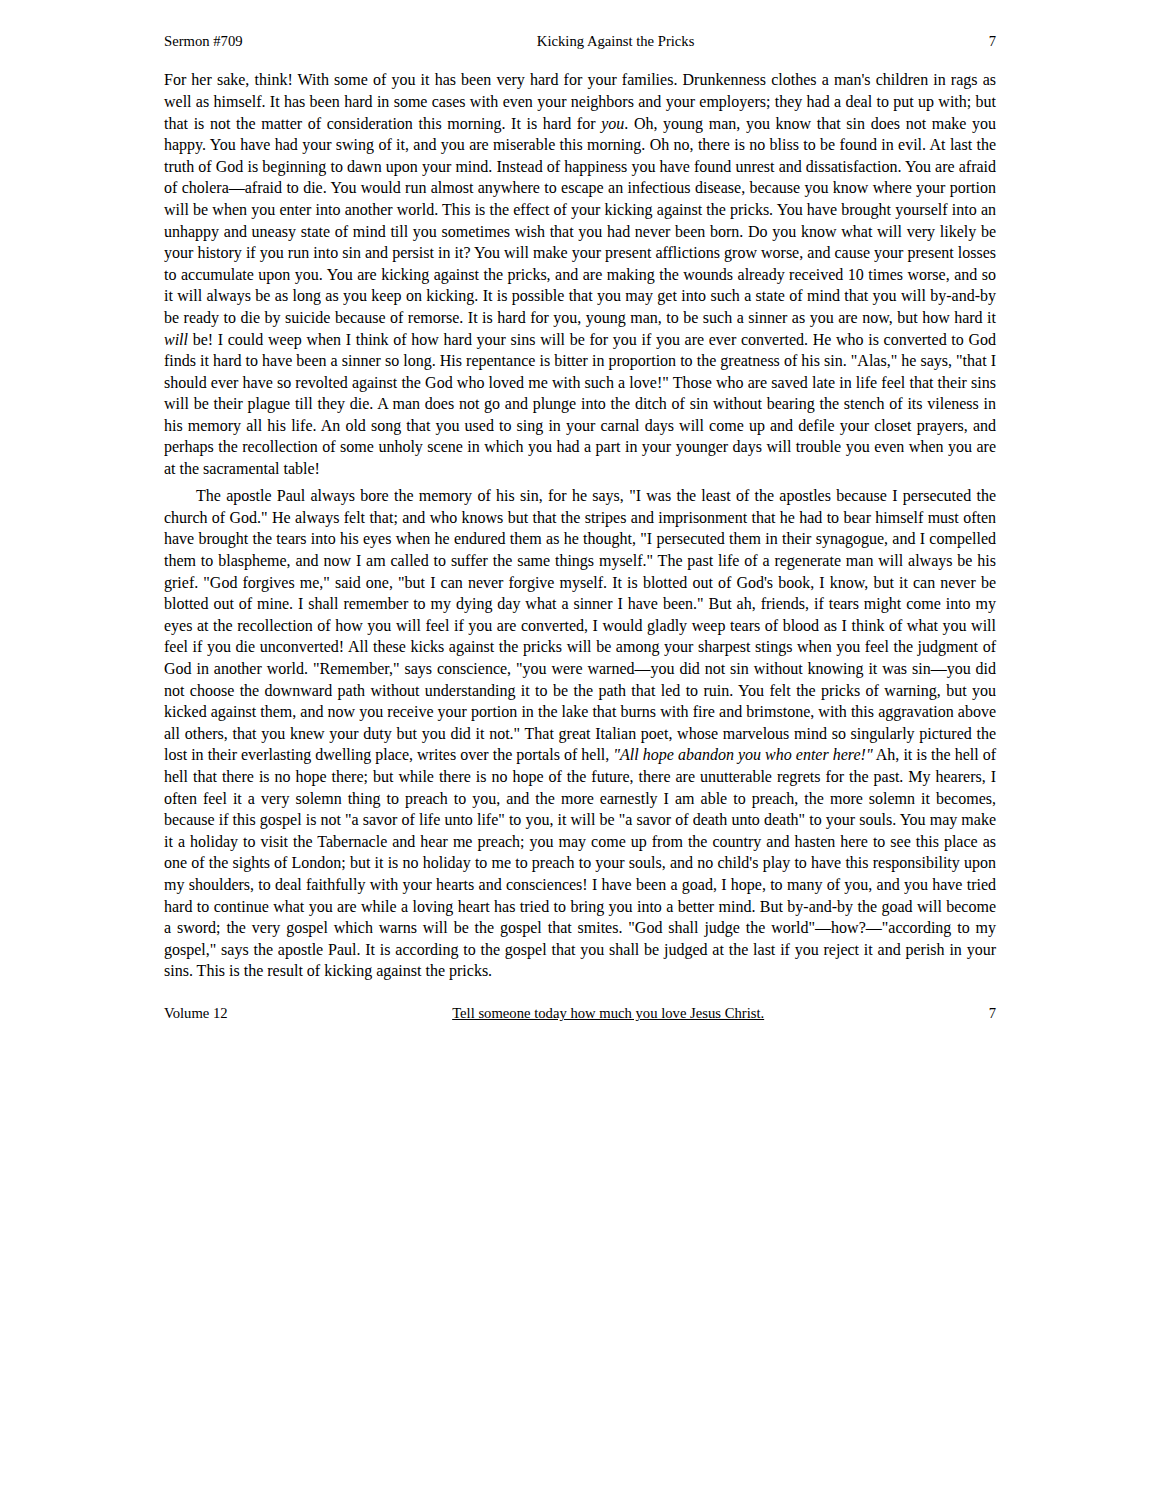Sermon #709 Kicking Against the Pricks 7
For her sake, think! With some of you it has been very hard for your families. Drunkenness clothes a man's children in rags as well as himself. It has been hard in some cases with even your neighbors and your employers; they had a deal to put up with; but that is not the matter of consideration this morning. It is hard for you. Oh, young man, you know that sin does not make you happy. You have had your swing of it, and you are miserable this morning. Oh no, there is no bliss to be found in evil. At last the truth of God is beginning to dawn upon your mind. Instead of happiness you have found unrest and dissatisfaction. You are afraid of cholera—afraid to die. You would run almost anywhere to escape an infectious disease, because you know where your portion will be when you enter into another world. This is the effect of your kicking against the pricks. You have brought yourself into an unhappy and uneasy state of mind till you sometimes wish that you had never been born. Do you know what will very likely be your history if you run into sin and persist in it? You will make your present afflictions grow worse, and cause your present losses to accumulate upon you. You are kicking against the pricks, and are making the wounds already received 10 times worse, and so it will always be as long as you keep on kicking. It is possible that you may get into such a state of mind that you will by-and-by be ready to die by suicide because of remorse. It is hard for you, young man, to be such a sinner as you are now, but how hard it will be! I could weep when I think of how hard your sins will be for you if you are ever converted. He who is converted to God finds it hard to have been a sinner so long. His repentance is bitter in proportion to the greatness of his sin. "Alas," he says, "that I should ever have so revolted against the God who loved me with such a love!" Those who are saved late in life feel that their sins will be their plague till they die. A man does not go and plunge into the ditch of sin without bearing the stench of its vileness in his memory all his life. An old song that you used to sing in your carnal days will come up and defile your closet prayers, and perhaps the recollection of some unholy scene in which you had a part in your younger days will trouble you even when you are at the sacramental table!
The apostle Paul always bore the memory of his sin, for he says, "I was the least of the apostles because I persecuted the church of God." He always felt that; and who knows but that the stripes and imprisonment that he had to bear himself must often have brought the tears into his eyes when he endured them as he thought, "I persecuted them in their synagogue, and I compelled them to blaspheme, and now I am called to suffer the same things myself." The past life of a regenerate man will always be his grief. "God forgives me," said one, "but I can never forgive myself. It is blotted out of God's book, I know, but it can never be blotted out of mine. I shall remember to my dying day what a sinner I have been." But ah, friends, if tears might come into my eyes at the recollection of how you will feel if you are converted, I would gladly weep tears of blood as I think of what you will feel if you die unconverted! All these kicks against the pricks will be among your sharpest stings when you feel the judgment of God in another world. "Remember," says conscience, "you were warned—you did not sin without knowing it was sin—you did not choose the downward path without understanding it to be the path that led to ruin. You felt the pricks of warning, but you kicked against them, and now you receive your portion in the lake that burns with fire and brimstone, with this aggravation above all others, that you knew your duty but you did it not." That great Italian poet, whose marvelous mind so singularly pictured the lost in their everlasting dwelling place, writes over the portals of hell, "All hope abandon you who enter here!" Ah, it is the hell of hell that there is no hope there; but while there is no hope of the future, there are unutterable regrets for the past. My hearers, I often feel it a very solemn thing to preach to you, and the more earnestly I am able to preach, the more solemn it becomes, because if this gospel is not "a savor of life unto life" to you, it will be "a savor of death unto death" to your souls. You may make it a holiday to visit the Tabernacle and hear me preach; you may come up from the country and hasten here to see this place as one of the sights of London; but it is no holiday to me to preach to your souls, and no child's play to have this responsibility upon my shoulders, to deal faithfully with your hearts and consciences! I have been a goad, I hope, to many of you, and you have tried hard to continue what you are while a loving heart has tried to bring you into a better mind. But by-and-by the goad will become a sword; the very gospel which warns will be the gospel that smites. "God shall judge the world"—how?—"according to my gospel," says the apostle Paul. It is according to the gospel that you shall be judged at the last if you reject it and perish in your sins. This is the result of kicking against the pricks.
Volume 12 Tell someone today how much you love Jesus Christ. 7